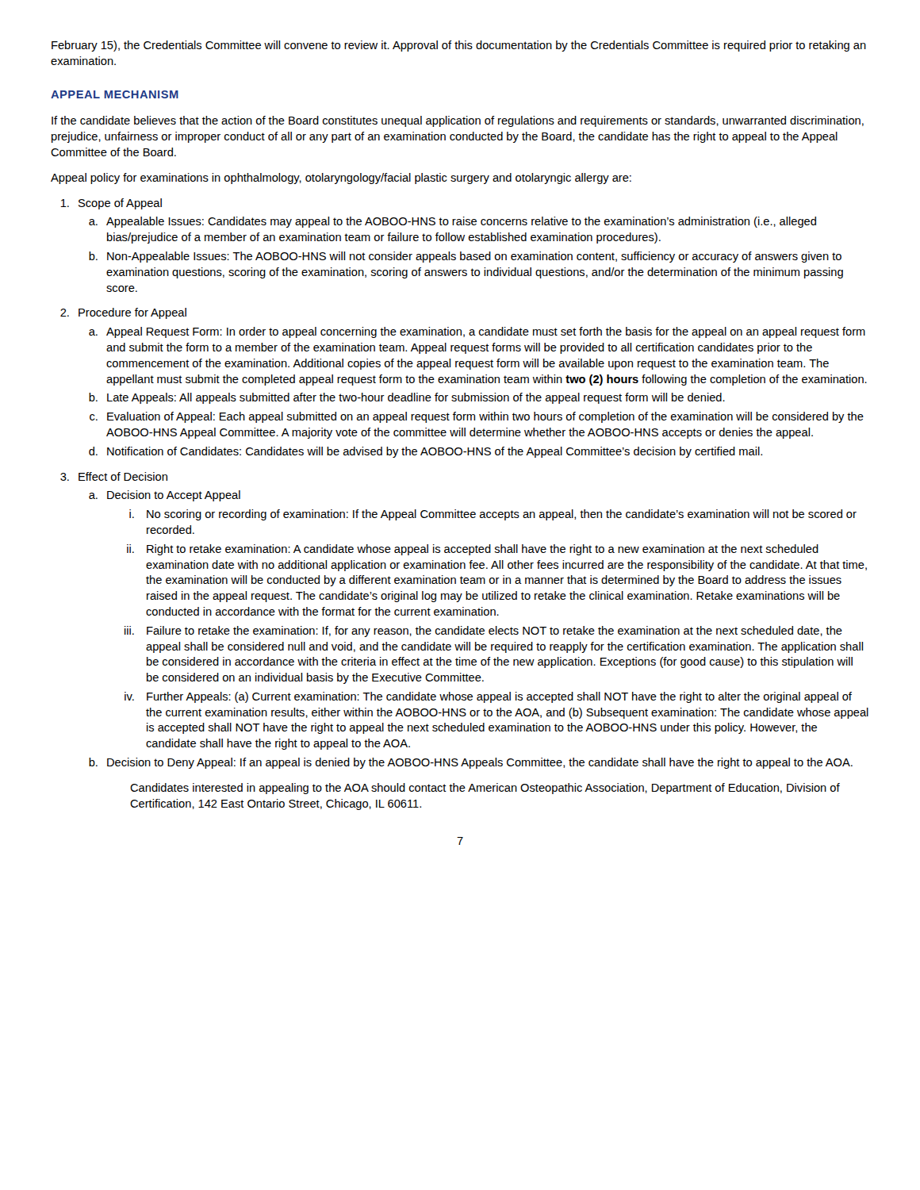February 15), the Credentials Committee will convene to review it. Approval of this documentation by the Credentials Committee is required prior to retaking an examination.
APPEAL MECHANISM
If the candidate believes that the action of the Board constitutes unequal application of regulations and requirements or standards, unwarranted discrimination, prejudice, unfairness or improper conduct of all or any part of an examination conducted by the Board, the candidate has the right to appeal to the Appeal Committee of the Board.
Appeal policy for examinations in ophthalmology, otolaryngology/facial plastic surgery and otolaryngic allergy are:
Scope of Appeal
Appealable Issues: Candidates may appeal to the AOBOO-HNS to raise concerns relative to the examination’s administration (i.e., alleged bias/prejudice of a member of an examination team or failure to follow established examination procedures).
Non-Appealable Issues: The AOBOO-HNS will not consider appeals based on examination content, sufficiency or accuracy of answers given to examination questions, scoring of the examination, scoring of answers to individual questions, and/or the determination of the minimum passing score.
Procedure for Appeal
Appeal Request Form: In order to appeal concerning the examination, a candidate must set forth the basis for the appeal on an appeal request form and submit the form to a member of the examination team. Appeal request forms will be provided to all certification candidates prior to the commencement of the examination. Additional copies of the appeal request form will be available upon request to the examination team. The appellant must submit the completed appeal request form to the examination team within two (2) hours following the completion of the examination.
Late Appeals: All appeals submitted after the two-hour deadline for submission of the appeal request form will be denied.
Evaluation of Appeal: Each appeal submitted on an appeal request form within two hours of completion of the examination will be considered by the AOBOO-HNS Appeal Committee. A majority vote of the committee will determine whether the AOBOO-HNS accepts or denies the appeal.
Notification of Candidates: Candidates will be advised by the AOBOO-HNS of the Appeal Committee’s decision by certified mail.
Effect of Decision
Decision to Accept Appeal
No scoring or recording of examination: If the Appeal Committee accepts an appeal, then the candidate’s examination will not be scored or recorded.
Right to retake examination: A candidate whose appeal is accepted shall have the right to a new examination at the next scheduled examination date with no additional application or examination fee. All other fees incurred are the responsibility of the candidate. At that time, the examination will be conducted by a different examination team or in a manner that is determined by the Board to address the issues raised in the appeal request. The candidate’s original log may be utilized to retake the clinical examination. Retake examinations will be conducted in accordance with the format for the current examination.
Failure to retake the examination: If, for any reason, the candidate elects NOT to retake the examination at the next scheduled date, the appeal shall be considered null and void, and the candidate will be required to reapply for the certification examination. The application shall be considered in accordance with the criteria in effect at the time of the new application. Exceptions (for good cause) to this stipulation will be considered on an individual basis by the Executive Committee.
Further Appeals: (a) Current examination: The candidate whose appeal is accepted shall NOT have the right to alter the original appeal of the current examination results, either within the AOBOO-HNS or to the AOA, and (b) Subsequent examination: The candidate whose appeal is accepted shall NOT have the right to appeal the next scheduled examination to the AOBOO-HNS under this policy. However, the candidate shall have the right to appeal to the AOA.
Decision to Deny Appeal: If an appeal is denied by the AOBOO-HNS Appeals Committee, the candidate shall have the right to appeal to the AOA.
Candidates interested in appealing to the AOA should contact the American Osteopathic Association, Department of Education, Division of Certification, 142 East Ontario Street, Chicago, IL 60611.
7